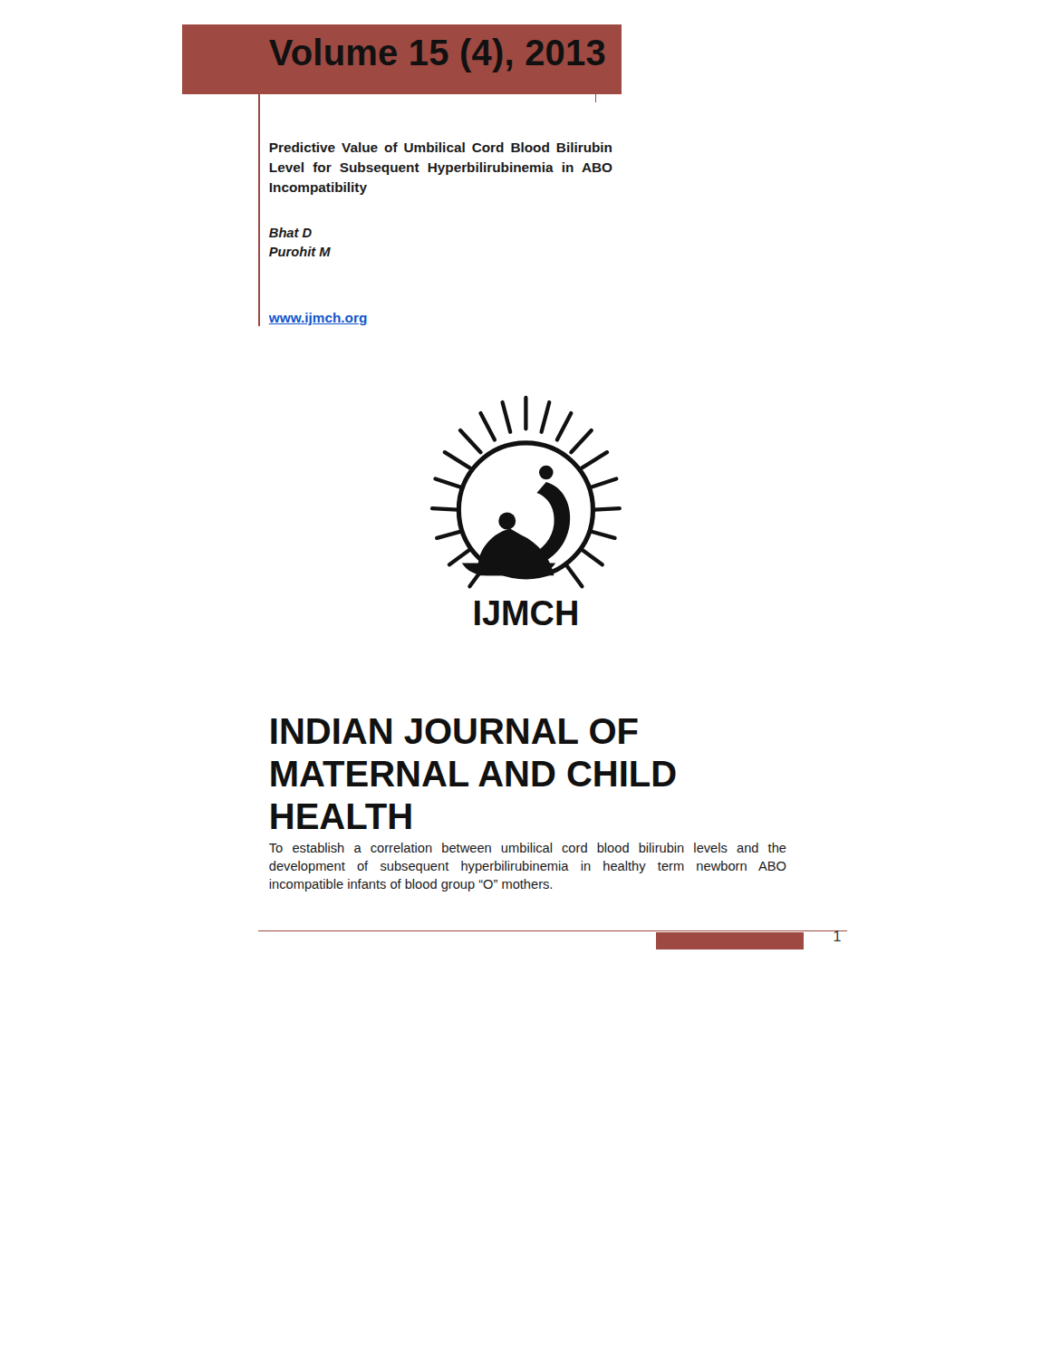Volume 15 (4), 2013
Predictive Value of Umbilical Cord Blood Bilirubin Level for Subsequent Hyperbilirubinemia in ABO Incompatibility
Bhat D
Purohit M
www.ijmch.org
IJMCH
INDIAN JOURNAL OF MATERNAL AND CHILD HEALTH
To establish a correlation between umbilical cord blood bilirubin levels and the development of subsequent hyperbilirubinemia in healthy term newborn ABO incompatible infants of blood group “O” mothers.
1